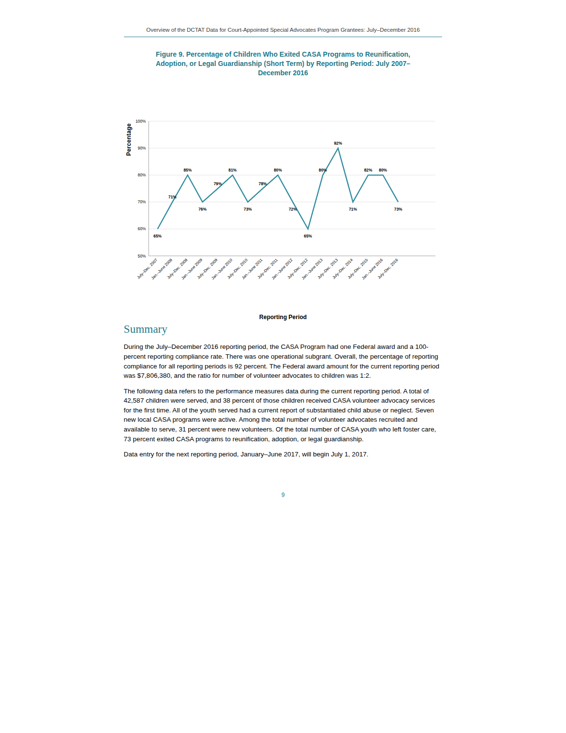Overview of the DCTAT Data for Court-Appointed Special Advocates Program Grantees: July–December 2016
Figure 9. Percentage of Children Who Exited CASA Programs to Reunification, Adoption, or Legal Guardianship (Short Term) by Reporting Period: July 2007–December 2016
Percentage
100% 90% 80% 70% 60% 50% 65% 71% 85% 76% 79% 81% 73% 78% 80% 72% 65% 80% 92% 71% 82% 80% 73% July–Dec. 2007 Jan.–June 2008 July–Dec. 2008 Jan.–June 2009 July–Dec. 2009 Jan.–June 2010 July–Dec. 2010 Jan.–June 2011 July–Dec. 2011 Jan.–June 2012 July–Dec. 2012 Jan.–June 2013 July–Dec. 2013 July–Dec. 2014 July–Dec. 2015 Jan.–June 2016 July–Dec. 2016
Reporting Period
Summary
During the July–December 2016 reporting period, the CASA Program had one Federal award and a 100-percent reporting compliance rate. There was one operational subgrant. Overall, the percentage of reporting compliance for all reporting periods is 92 percent. The Federal award amount for the current reporting period was $7,806,380, and the ratio for number of volunteer advocates to children was 1:2.
The following data refers to the performance measures data during the current reporting period. A total of 42,587 children were served, and 38 percent of those children received CASA volunteer advocacy services for the first time. All of the youth served had a current report of substantiated child abuse or neglect. Seven new local CASA programs were active. Among the total number of volunteer advocates recruited and available to serve, 31 percent were new volunteers. Of the total number of CASA youth who left foster care, 73 percent exited CASA programs to reunification, adoption, or legal guardianship.
Data entry for the next reporting period, January–June 2017, will begin July 1, 2017.
9